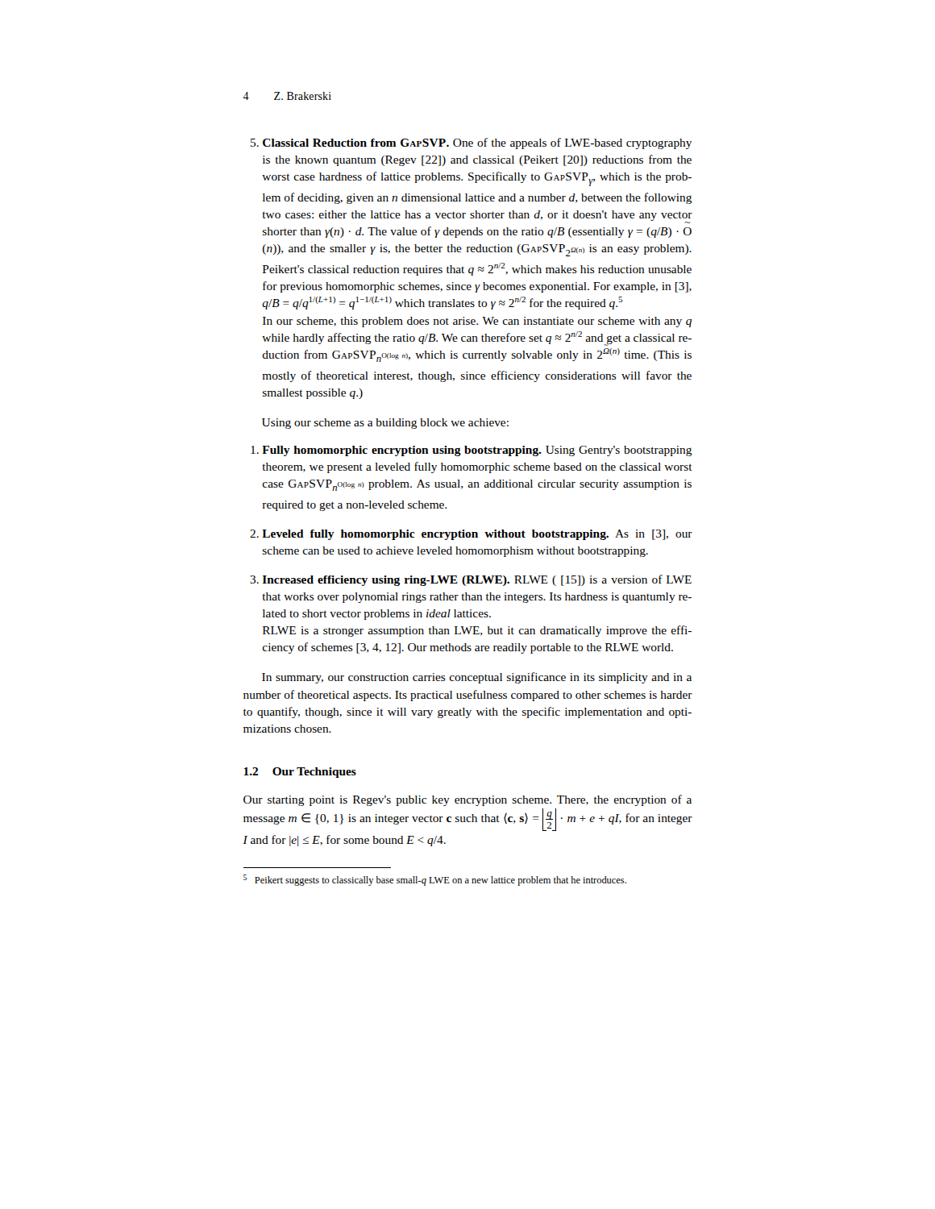4 Z. Brakerski
5. Classical Reduction from GapSVP. One of the appeals of LWE-based cryptography is the known quantum (Regev [22]) and classical (Peikert [20]) reductions from the worst case hardness of lattice problems. Specifically to GapSVPγ, which is the problem of deciding, given an n dimensional lattice and a number d, between the following two cases: either the lattice has a vector shorter than d, or it doesn't have any vector shorter than γ(n) · d. The value of γ depends on the ratio q/B (essentially γ = (q/B) · O(n)), and the smaller γ is, the better the reduction (GapSVP2Ω(n) is an easy problem). Peikert's classical reduction requires that q ≈ 2n/2, which makes his reduction unusable for previous homomorphic schemes, since γ becomes exponential. For example, in [3], q/B = q/q1/(L+1) = q1−1/(L+1) which translates to γ ≈ 2n/2 for the required q.5
In our scheme, this problem does not arise. We can instantiate our scheme with any q while hardly affecting the ratio q/B. We can therefore set q ≈ 2n/2 and get a classical reduction from GapSVPnO(log n), which is currently solvable only in 2Ω(n) time. (This is mostly of theoretical interest, though, since efficiency considerations will favor the smallest possible q.)
Using our scheme as a building block we achieve:
1. Fully homomorphic encryption using bootstrapping. Using Gentry's bootstrapping theorem, we present a leveled fully homomorphic scheme based on the classical worst case GapSVPnO(log n) problem. As usual, an additional circular security assumption is required to get a non-leveled scheme.
2. Leveled fully homomorphic encryption without bootstrapping. As in [3], our scheme can be used to achieve leveled homomorphism without bootstrapping.
3. Increased efficiency using ring-LWE (RLWE). RLWE ( [15]) is a version of LWE that works over polynomial rings rather than the integers. Its hardness is quantumly related to short vector problems in ideal lattices.
RLWE is a stronger assumption than LWE, but it can dramatically improve the efficiency of schemes [3, 4, 12]. Our methods are readily portable to the RLWE world.
In summary, our construction carries conceptual significance in its simplicity and in a number of theoretical aspects. Its practical usefulness compared to other schemes is harder to quantify, though, since it will vary greatly with the specific implementation and optimizations chosen.
1.2 Our Techniques
Our starting point is Regev's public key encryption scheme. There, the encryption of a message m ∈ {0, 1} is an integer vector c such that ⟨c, s⟩ = q 2 · m + e + qI, for an integer I and for |e| ≤ E, for some bound E < q/4.
5 Peikert suggests to classically base small-q LWE on a new lattice problem that he introduces.